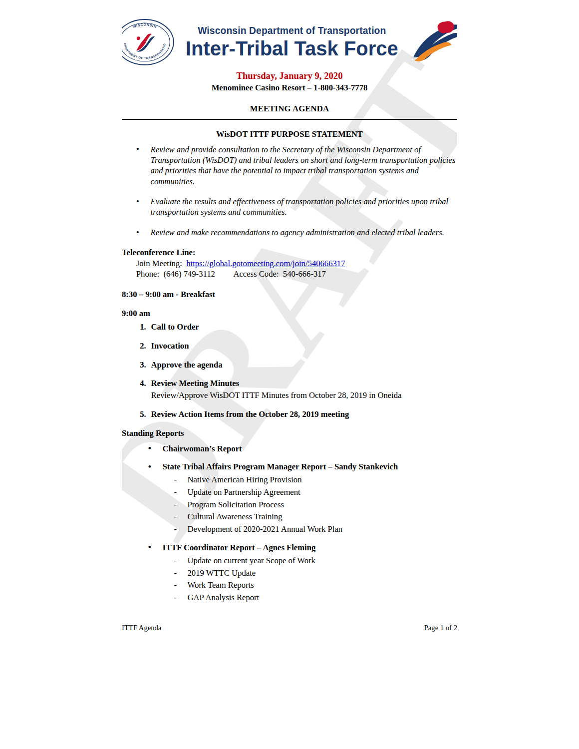DRAFT
WISCONSIN DEPARTMENT OF TRANSPORTATION
Wisconsin Department of Transportation
Inter-Tribal Task Force
Thursday, January 9, 2020
Menominee Casino Resort – 1-800-343-7778
MEETING AGENDA
WisDOT ITTF PURPOSE STATEMENT
Review and provide consultation to the Secretary of the Wisconsin Department of Transportation (WisDOT) and tribal leaders on short and long-term transportation policies and priorities that have the potential to impact tribal transportation systems and communities.
Evaluate the results and effectiveness of transportation policies and priorities upon tribal transportation systems and communities.
Review and make recommendations to agency administration and elected tribal leaders.
Teleconference Line:
Join Meeting: https://global.gotomeeting.com/join/540666317
Phone: (646) 749-3112 Access Code: 540-666-317
8:30 – 9:00 am - Breakfast
9:00 am
Call to Order
Invocation
Approve the agenda
Review Meeting Minutes Review/Approve WisDOT ITTF Minutes from October 28, 2019 in Oneida
Review Action Items from the October 28, 2019 meeting
Standing Reports
Chairwoman’s Report
State Tribal Affairs Program Manager Report – Sandy Stankevich
Native American Hiring Provision
Update on Partnership Agreement
Program Solicitation Process
Cultural Awareness Training
Development of 2020-2021 Annual Work Plan
ITTF Coordinator Report – Agnes Fleming
Update on current year Scope of Work
2019 WTTC Update
Work Team Reports
GAP Analysis Report
ITTF Agenda
Page 1 of 2